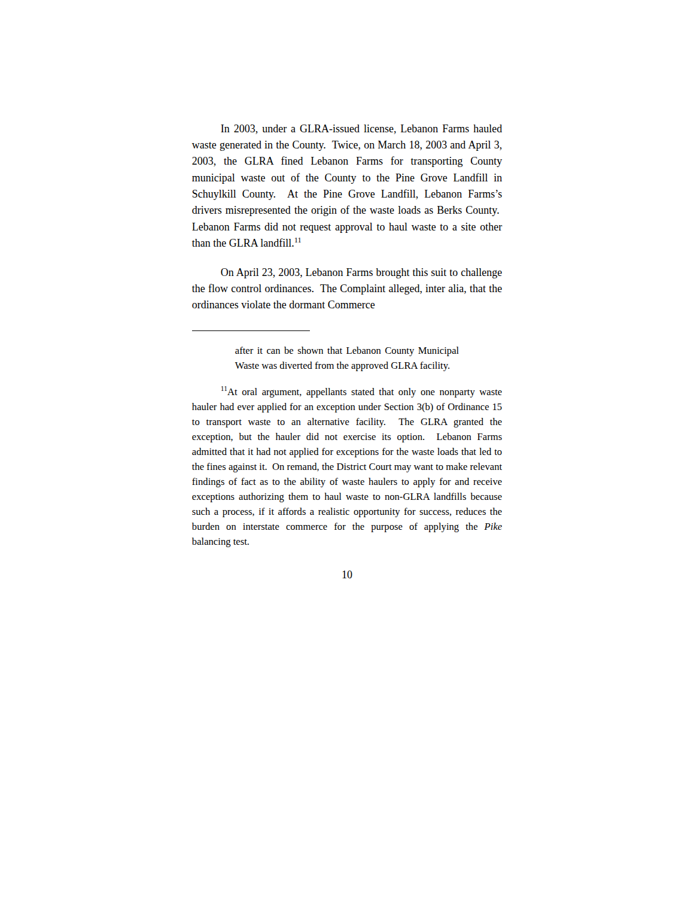In 2003, under a GLRA-issued license, Lebanon Farms hauled waste generated in the County. Twice, on March 18, 2003 and April 3, 2003, the GLRA fined Lebanon Farms for transporting County municipal waste out of the County to the Pine Grove Landfill in Schuylkill County. At the Pine Grove Landfill, Lebanon Farms’s drivers misrepresented the origin of the waste loads as Berks County. Lebanon Farms did not request approval to haul waste to a site other than the GLRA landfill.11
On April 23, 2003, Lebanon Farms brought this suit to challenge the flow control ordinances. The Complaint alleged, inter alia, that the ordinances violate the dormant Commerce
after it can be shown that Lebanon County Municipal Waste was diverted from the approved GLRA facility.
11At oral argument, appellants stated that only one nonparty waste hauler had ever applied for an exception under Section 3(b) of Ordinance 15 to transport waste to an alternative facility. The GLRA granted the exception, but the hauler did not exercise its option. Lebanon Farms admitted that it had not applied for exceptions for the waste loads that led to the fines against it. On remand, the District Court may want to make relevant findings of fact as to the ability of waste haulers to apply for and receive exceptions authorizing them to haul waste to non-GLRA landfills because such a process, if it affords a realistic opportunity for success, reduces the burden on interstate commerce for the purpose of applying the Pike balancing test.
10